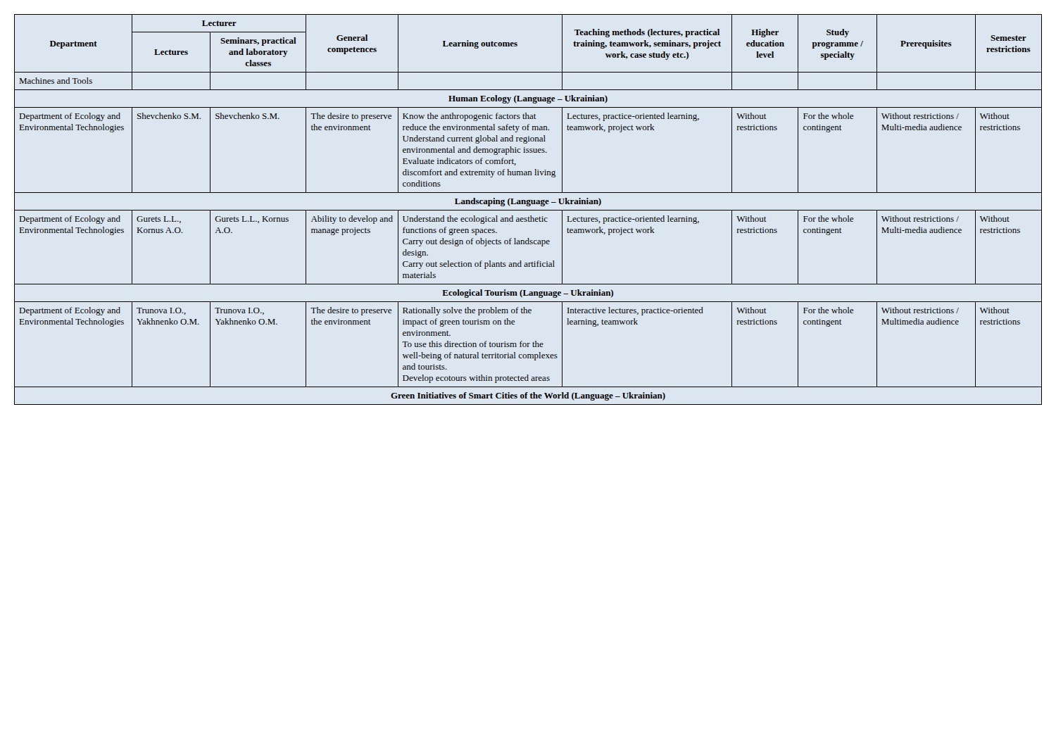| Department | Lecturer | General competences | Learning outcomes | Teaching methods (lectures, practical training, teamwork, seminars, project work, case study etc.) | Higher education level | Study programme / specialty | Prerequisites | Semester restrictions |
| --- | --- | --- | --- | --- | --- | --- | --- | --- |
| Lectures | Seminars, practical and laboratory classes |
| Machines and Tools | | | | | | | | | |
| Human Ecology (Language – Ukrainian) |
| Department of Ecology and Environmental Technologies | Shevchenko S.M. | Shevchenko S.M. | The desire to preserve the environment | Know the anthropogenic factors that reduce the environmental safety of man. Understand current global and regional environmental and demographic issues. Evaluate indicators of comfort, discomfort and extremity of human living conditions | Lectures, practice-oriented learning, teamwork, project work | Without restrictions | For the whole contingent | Without restrictions / Multi-media audience | Without restrictions |
| Landscaping (Language – Ukrainian) |
| Department of Ecology and Environmental Technologies | Gurets L.L., Kornus A.O. | Gurets L.L., Kornus A.O. | Ability to develop and manage projects | Understand the ecological and aesthetic functions of green spaces. Carry out design of objects of landscape design. Carry out selection of plants and artificial materials | Lectures, practice-oriented learning, teamwork, project work | Without restrictions | For the whole contingent | Without restrictions / Multi-media audience | Without restrictions |
| Ecological Tourism (Language – Ukrainian) |
| Department of Ecology and Environmental Technologies | Trunova I.O., Yakhnenko O.M. | Trunova I.O., Yakhnenko O.M. | The desire to preserve the environment | Rationally solve the problem of the impact of green tourism on the environment. To use this direction of tourism for the well-being of natural territorial complexes and tourists. Develop ecotours within protected areas | Interactive lectures, practice-oriented learning, teamwork | Without restrictions | For the whole contingent | Without restrictions / Multimedia audience | Without restrictions |
| Green Initiatives of Smart Cities of the World (Language – Ukrainian) |